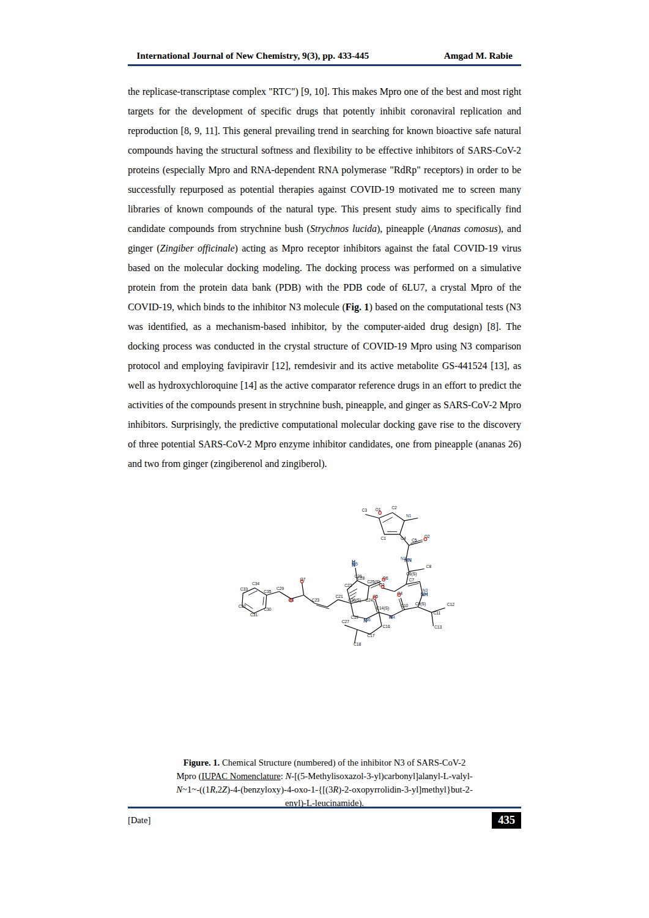International Journal of New Chemistry, 9(3), pp. 433-445 Amgad M. Rabie
the replicase-transcriptase complex "RTC") [9, 10]. This makes Mpro one of the best and most right targets for the development of specific drugs that potently inhibit coronaviral replication and reproduction [8, 9, 11]. This general prevailing trend in searching for known bioactive safe natural compounds having the structural softness and flexibility to be effective inhibitors of SARS-CoV-2 proteins (especially Mpro and RNA-dependent RNA polymerase "RdRp" receptors) in order to be successfully repurposed as potential therapies against COVID-19 motivated me to screen many libraries of known compounds of the natural type. This present study aims to specifically find candidate compounds from strychnine bush (Strychnos lucida), pineapple (Ananas comosus), and ginger (Zingiber officinale) acting as Mpro receptor inhibitors against the fatal COVID-19 virus based on the molecular docking modeling. The docking process was performed on a simulative protein from the protein data bank (PDB) with the PDB code of 6LU7, a crystal Mpro of the COVID-19, which binds to the inhibitor N3 molecule (Fig. 1) based on the computational tests (N3 was identified, as a mechanism-based inhibitor, by the computer-aided drug design) [8]. The docking process was conducted in the crystal structure of COVID-19 Mpro using N3 comparison protocol and employing favipiravir [12], remdesivir and its active metabolite GS-441524 [13], as well as hydroxychloroquine [14] as the active comparator reference drugs in an effort to predict the activities of the compounds present in strychnine bush, pineapple, and ginger as SARS-CoV-2 Mpro inhibitors. Surprisingly, the predictive computational molecular docking gave rise to the discovery of three potential SARS-CoV-2 Mpro enzyme inhibitor candidates, one from pineapple (ananas 26) and two from ginger (zingiberenol and zingiberol).
O1 C3 C2 N1 C1 C4 C5 O2 N2 C6(S) C8 C7 O3 N3 C9(S) C12 C13 C11 C10 O4 N4 C14(S) O5 N6 C19 C16 C17 C18 C20(S) C21 C23 O7 O8 C29 C35 C34 C33 C32 C31 C30 C22 C26 C25(S) O6 N5 C24 C27 C28 HN NH N N N H O O O O O O O O
Figure. 1. Chemical Structure (numbered) of the inhibitor N3 of SARS-CoV-2 Mpro (IUPAC Nomenclature: N-[(5-Methylisoxazol-3-yl)carbonyl]alanyl-L-valyl-N~1~-((1R,2Z)-4-(benzyloxy)-4-oxo-1-{[(3R)-2-oxopyrrolidin-3-yl]methyl}but-2-enyl)-L-leucinamide).
[Date] 435